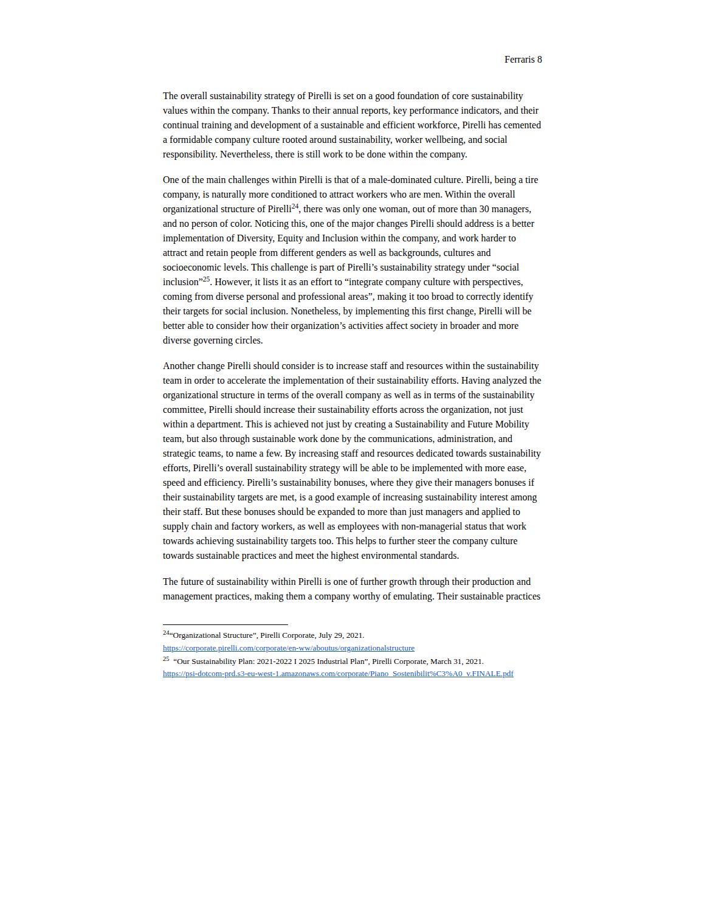Ferraris 8
The overall sustainability strategy of Pirelli is set on a good foundation of core sustainability values within the company. Thanks to their annual reports, key performance indicators, and their continual training and development of a sustainable and efficient workforce, Pirelli has cemented a formidable company culture rooted around sustainability, worker wellbeing, and social responsibility. Nevertheless, there is still work to be done within the company.
One of the main challenges within Pirelli is that of a male-dominated culture. Pirelli, being a tire company, is naturally more conditioned to attract workers who are men. Within the overall organizational structure of Pirelli24, there was only one woman, out of more than 30 managers, and no person of color. Noticing this, one of the major changes Pirelli should address is a better implementation of Diversity, Equity and Inclusion within the company, and work harder to attract and retain people from different genders as well as backgrounds, cultures and socioeconomic levels. This challenge is part of Pirelli’s sustainability strategy under “social inclusion”25. However, it lists it as an effort to “integrate company culture with perspectives, coming from diverse personal and professional areas”, making it too broad to correctly identify their targets for social inclusion. Nonetheless, by implementing this first change, Pirelli will be better able to consider how their organization’s activities affect society in broader and more diverse governing circles.
Another change Pirelli should consider is to increase staff and resources within the sustainability team in order to accelerate the implementation of their sustainability efforts. Having analyzed the organizational structure in terms of the overall company as well as in terms of the sustainability committee, Pirelli should increase their sustainability efforts across the organization, not just within a department. This is achieved not just by creating a Sustainability and Future Mobility team, but also through sustainable work done by the communications, administration, and strategic teams, to name a few. By increasing staff and resources dedicated towards sustainability efforts, Pirelli’s overall sustainability strategy will be able to be implemented with more ease, speed and efficiency. Pirelli’s sustainability bonuses, where they give their managers bonuses if their sustainability targets are met, is a good example of increasing sustainability interest among their staff. But these bonuses should be expanded to more than just managers and applied to supply chain and factory workers, as well as employees with non-managerial status that work towards achieving sustainability targets too. This helps to further steer the company culture towards sustainable practices and meet the highest environmental standards.
The future of sustainability within Pirelli is one of further growth through their production and management practices, making them a company worthy of emulating. Their sustainable practices
24“Organizational Structure”, Pirelli Corporate, July 29, 2021.
https://corporate.pirelli.com/corporate/en-ww/aboutus/organizationalstructure
25 “Our Sustainability Plan: 2021-2022 I 2025 Industrial Plan”, Pirelli Corporate, March 31, 2021.
https://psi-dotcom-prd.s3-eu-west-1.amazonaws.com/corporate/Piano_Sostenibilit%C3%A0_v.FINALE.pdf